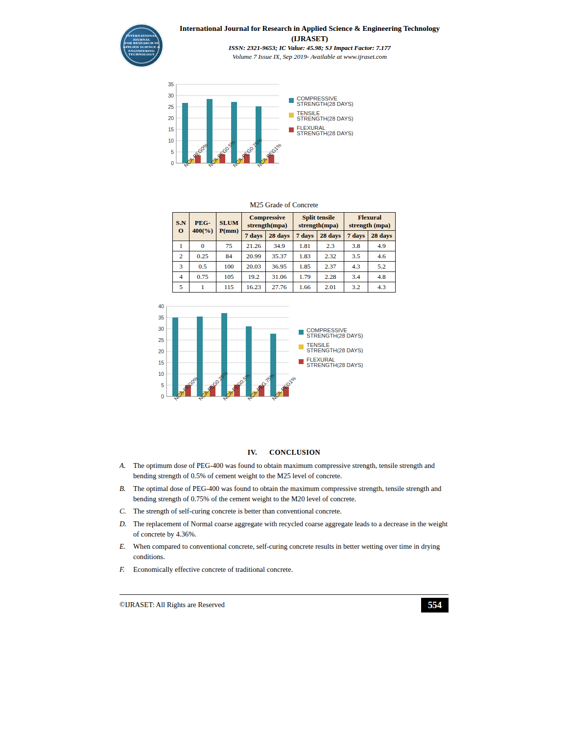INTERNATIONAL JOURNAL
FOR RESEARCH IN
APPLIED SCIENCE &
ENGINEERING
TECHNOLOGY
International Journal for Research in Applied Science & Engineering Technology (IJRASET)
ISSN: 2321-9653; IC Value: 45.98; SJ Impact Factor: 7.177
Volume 7 Issue IX, Sep 2019- Available at www.ijraset.com
35 30 25 20 15 10 5 0 NCA-PEG0% NCA-PEG0.5% NCA-PEG0.75% NCA-PEG1% COMPRESSIVE STRENGTH(28 DAYS) TENSILE STRENGTH(28 DAYS) FLEXURAL STRENGTH(28 DAYS)
M25 Grade of Concrete
| S.N O | PEG- 400(%) | SLUM P(mm) | Compressive strength(mpa) | Split tensile strength(mpa) | Flexural strength (mpa) |
| --- | --- | --- | --- | --- | --- |
| 7 days | 28 days | 7 days | 28 days | 7 days | 28 days |
| 1 | 0 | 75 | 21.26 | 34.9 | 1.81 | 2.3 | 3.8 | 4.9 |
| 2 | 0.25 | 84 | 20.99 | 35.37 | 1.83 | 2.32 | 3.5 | 4.6 |
| 3 | 0.5 | 100 | 20.03 | 36.95 | 1.85 | 2.37 | 4.3 | 5.2 |
| 4 | 0.75 | 105 | 19.2 | 31.06 | 1.79 | 2.28 | 3.4 | 4.8 |
| 5 | 1 | 115 | 16.23 | 27.76 | 1.66 | 2.01 | 3.2 | 4.3 |
40 35 30 25 20 15 10 5 0 NCA-PEG0% NCA-PEG0.25% NCA-PEG0.5% NCA-PEG.75% NCA-PEG1% COMPRESSIVE STRENGTH(28 DAYS) TENSILE STRENGTH(28 DAYS) FLEXURAL STRENGTH(28 DAYS)
IV. CONCLUSION
A. The optimum dose of PEG-400 was found to obtain maximum compressive strength, tensile strength and bending strength of 0.5% of cement weight to the M25 level of concrete.
B. The optimal dose of PEG-400 was found to obtain the maximum compressive strength, tensile strength and bending strength of 0.75% of the cement weight to the M20 level of concrete.
C. The strength of self-curing concrete is better than conventional concrete.
D. The replacement of Normal coarse aggregate with recycled coarse aggregate leads to a decrease in the weight of concrete by 4.36%.
E. When compared to conventional concrete, self-curing concrete results in better wetting over time in drying conditions.
F. Economically effective concrete of traditional concrete.
©IJRASET: All Rights are Reserved
554